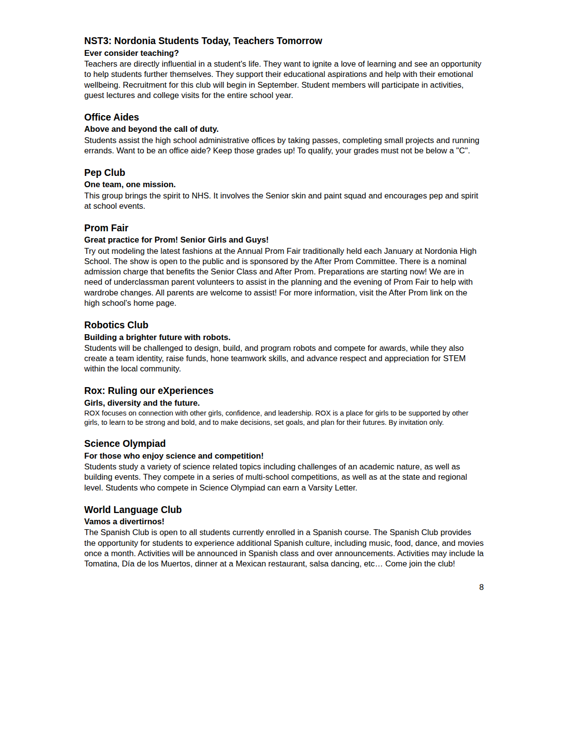NST3: Nordonia Students Today, Teachers Tomorrow
Ever consider teaching?
Teachers are directly influential in a student's life. They want to ignite a love of learning and see an opportunity to help students further themselves. They support their educational aspirations and help with their emotional wellbeing. Recruitment for this club will begin in September. Student members will participate in activities, guest lectures and college visits for the entire school year.
Office Aides
Above and beyond the call of duty.
Students assist the high school administrative offices by taking passes, completing small projects and running errands. Want to be an office aide? Keep those grades up! To qualify, your grades must not be below a "C".
Pep Club
One team, one mission.
This group brings the spirit to NHS. It involves the Senior skin and paint squad and encourages pep and spirit at school events.
Prom Fair
Great practice for Prom! Senior Girls and Guys!
Try out modeling the latest fashions at the Annual Prom Fair traditionally held each January at Nordonia High School. The show is open to the public and is sponsored by the After Prom Committee. There is a nominal admission charge that benefits the Senior Class and After Prom. Preparations are starting now! We are in need of underclassman parent volunteers to assist in the planning and the evening of Prom Fair to help with wardrobe changes. All parents are welcome to assist! For more information, visit the After Prom link on the high school's home page.
Robotics Club
Building a brighter future with robots.
Students will be challenged to design, build, and program robots and compete for awards, while they also create a team identity, raise funds, hone teamwork skills, and advance respect and appreciation for STEM within the local community.
Rox: Ruling our eXperiences
Girls, diversity and the future.
ROX focuses on connection with other girls, confidence, and leadership. ROX is a place for girls to be supported by other girls, to learn to be strong and bold, and to make decisions, set goals, and plan for their futures. By invitation only.
Science Olympiad
For those who enjoy science and competition!
Students study a variety of science related topics including challenges of an academic nature, as well as building events. They compete in a series of multi-school competitions, as well as at the state and regional level. Students who compete in Science Olympiad can earn a Varsity Letter.
World Language Club
Vamos a divertirnos!
The Spanish Club is open to all students currently enrolled in a Spanish course. The Spanish Club provides the opportunity for students to experience additional Spanish culture, including music, food, dance, and movies once a month. Activities will be announced in Spanish class and over announcements. Activities may include la Tomatina, Día de los Muertos, dinner at a Mexican restaurant, salsa dancing, etc… Come join the club!
8